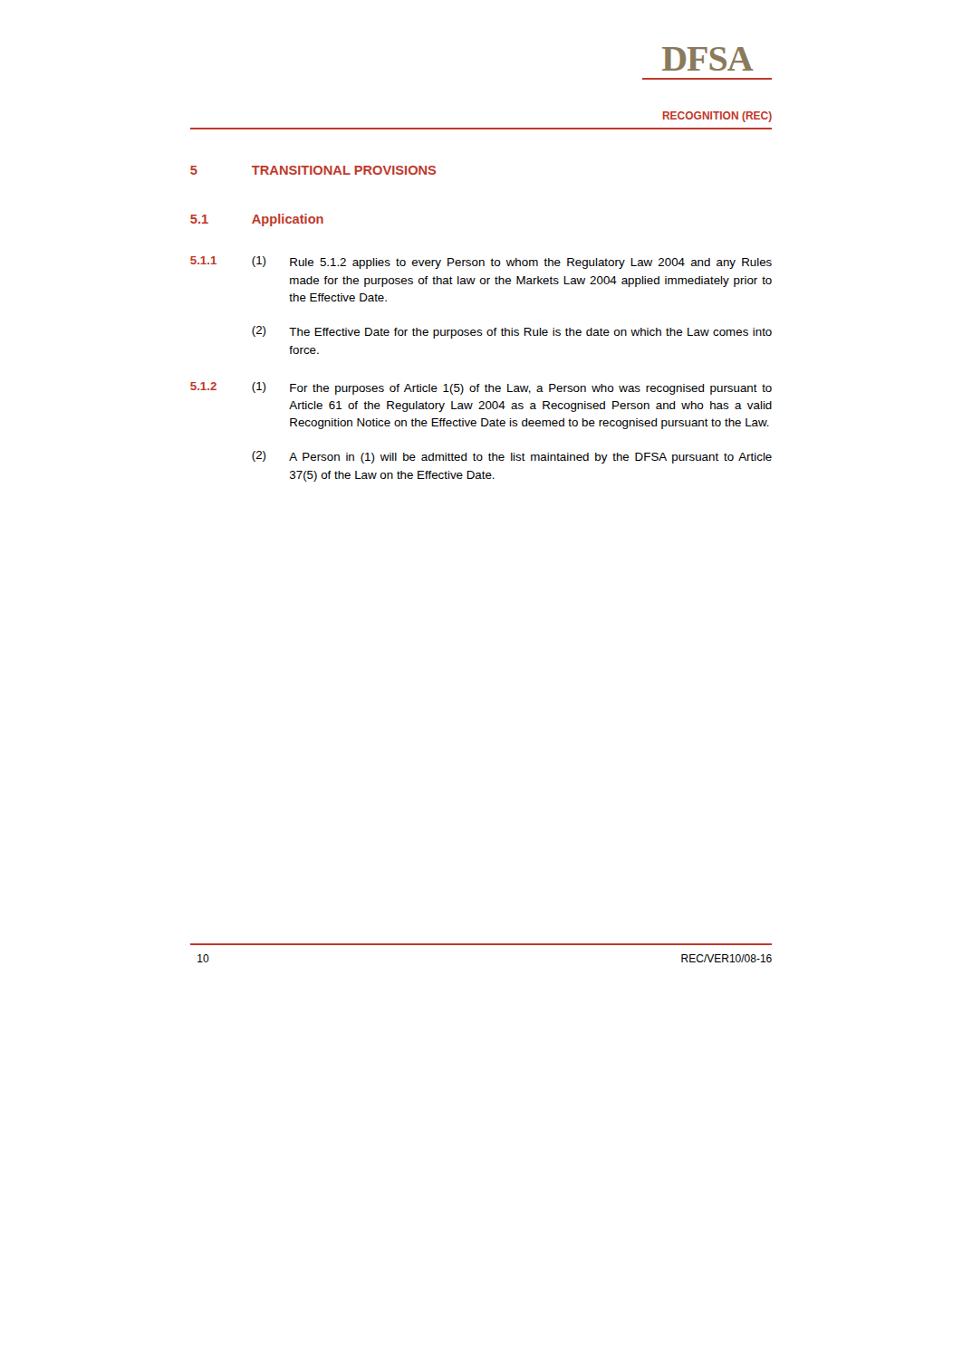DFSA
RECOGNITION (REC)
5
TRANSITIONAL PROVISIONS
5.1
Application
5.1.1
(1)
Rule 5.1.2 applies to every Person to whom the Regulatory Law 2004 and any Rules made for the purposes of that law or the Markets Law 2004 applied immediately prior to the Effective Date.
(2)
The Effective Date for the purposes of this Rule is the date on which the Law comes into force.
5.1.2
(1)
For the purposes of Article 1(5) of the Law, a Person who was recognised pursuant to Article 61 of the Regulatory Law 2004 as a Recognised Person and who has a valid Recognition Notice on the Effective Date is deemed to be recognised pursuant to the Law.
(2)
A Person in (1) will be admitted to the list maintained by the DFSA pursuant to Article 37(5) of the Law on the Effective Date.
10
REC/VER10/08-16